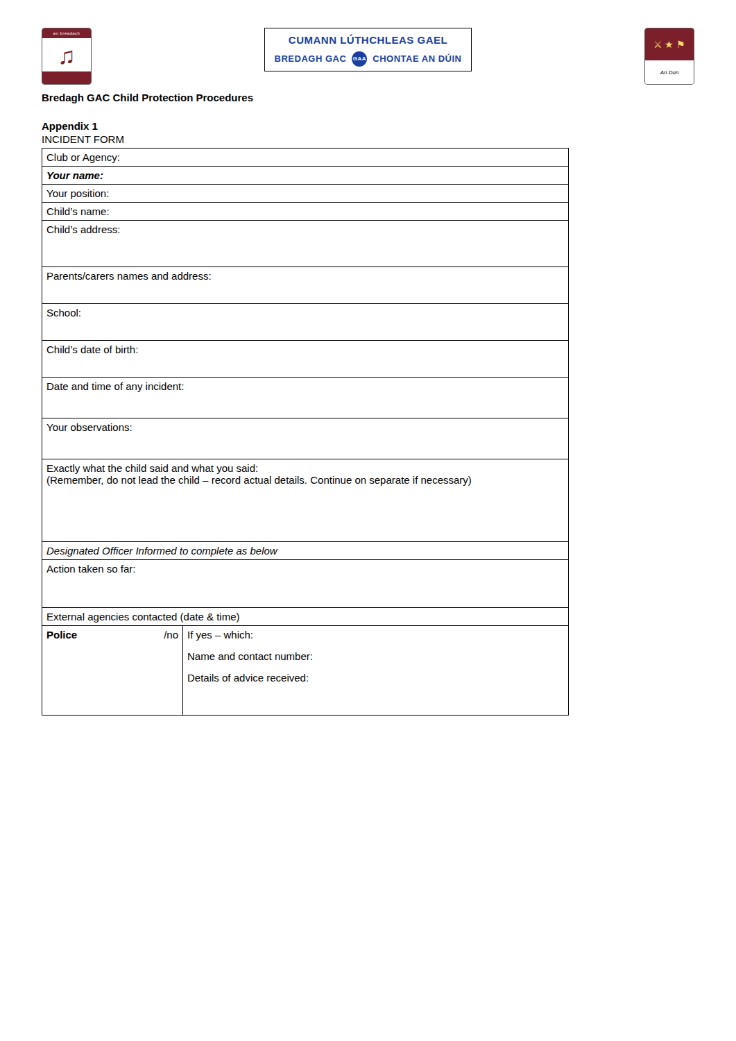an bréadach
♫
CUMANN LÚTHCHLEAS GAEL
BREDAGH GAC GAA CHONTAE AN DÚIN
⚔ ★ ⚑
An Dún
Bredagh GAC Child Protection Procedures
Appendix 1
INCIDENT FORM
| Club or Agency: |
| Your name: |
| Your position: |
| Child’s name: |
| Child’s address: |
| Parents/carers names and address: |
| School: |
| Child’s date of birth: |
| Date and time of any incident: |
| Your observations: |
| Exactly what the child said and what you said: (Remember, do not lead the child – record actual details. Continue on separate if necessary) |
| Designated Officer Informed to complete as below |
| Action taken so far: |
| External agencies contacted (date & time) |
| Police /no | If yes – which: Name and contact number: Details of advice received: |